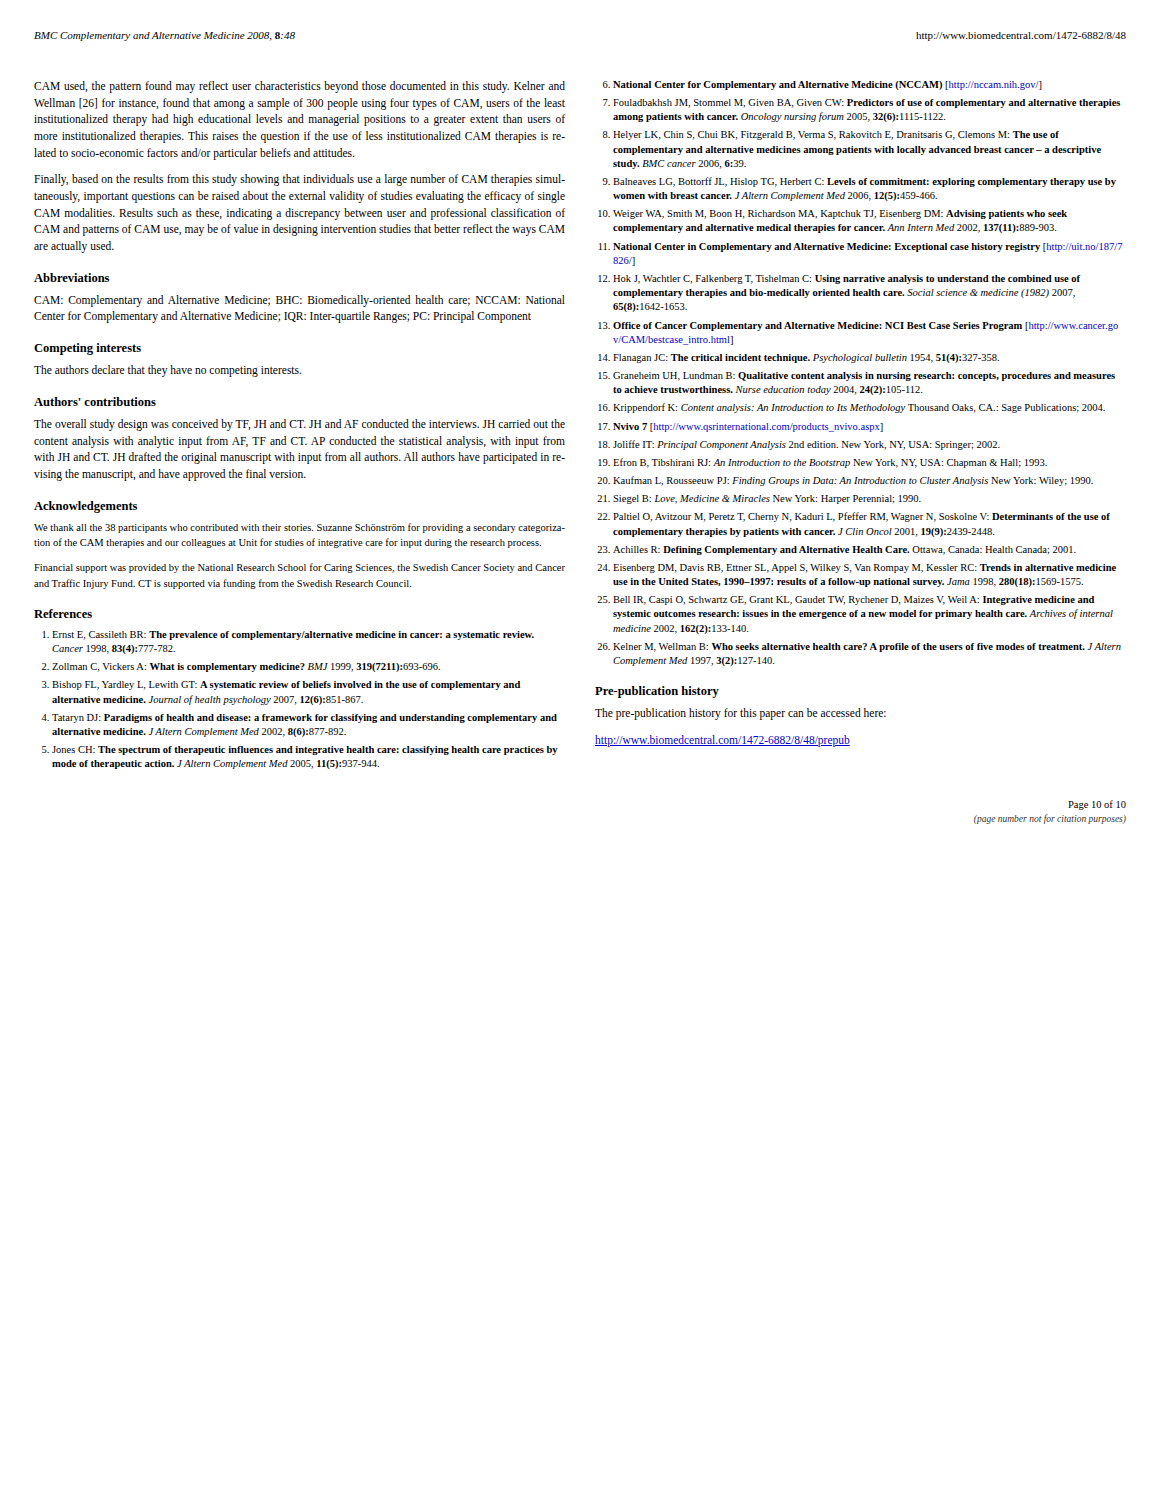BMC Complementary and Alternative Medicine 2008, 8:48
http://www.biomedcentral.com/1472-6882/8/48
CAM used, the pattern found may reflect user characteristics beyond those documented in this study. Kelner and Wellman [26] for instance, found that among a sample of 300 people using four types of CAM, users of the least institutionalized therapy had high educational levels and managerial positions to a greater extent than users of more institutionalized therapies. This raises the question if the use of less institutionalized CAM therapies is related to socio-economic factors and/or particular beliefs and attitudes.
Finally, based on the results from this study showing that individuals use a large number of CAM therapies simultaneously, important questions can be raised about the external validity of studies evaluating the efficacy of single CAM modalities. Results such as these, indicating a discrepancy between user and professional classification of CAM and patterns of CAM use, may be of value in designing intervention studies that better reflect the ways CAM are actually used.
Abbreviations
CAM: Complementary and Alternative Medicine; BHC: Biomedically-oriented health care; NCCAM: National Center for Complementary and Alternative Medicine; IQR: Inter-quartile Ranges; PC: Principal Component
Competing interests
The authors declare that they have no competing interests.
Authors' contributions
The overall study design was conceived by TF, JH and CT. JH and AF conducted the interviews. JH carried out the content analysis with analytic input from AF, TF and CT. AP conducted the statistical analysis, with input from with JH and CT. JH drafted the original manuscript with input from all authors. All authors have participated in revising the manuscript, and have approved the final version.
Acknowledgements
We thank all the 38 participants who contributed with their stories. Suzanne Schönström for providing a secondary categorization of the CAM therapies and our colleagues at Unit for studies of integrative care for input during the research process.
Financial support was provided by the National Research School for Caring Sciences, the Swedish Cancer Society and Cancer and Traffic Injury Fund. CT is supported via funding from the Swedish Research Council.
References
Ernst E, Cassileth BR: The prevalence of complementary/alternative medicine in cancer: a systematic review. Cancer 1998, 83(4): 777-782.
Zollman C, Vickers A: What is complementary medicine? BMJ 1999, 319(7211): 693-696.
Bishop FL, Yardley L, Lewith GT: A systematic review of beliefs involved in the use of complementary and alternative medicine. Journal of health psychology 2007, 12(6): 851-867.
Tataryn DJ: Paradigms of health and disease: a framework for classifying and understanding complementary and alternative medicine. J Altern Complement Med 2002, 8(6): 877-892.
Jones CH: The spectrum of therapeutic influences and integrative health care: classifying health care practices by mode of therapeutic action. J Altern Complement Med 2005, 11(5): 937-944.
National Center for Complementary and Alternative Medicine (NCCAM) [http://nccam.nih.gov/]
Fouladbakhsh JM, Stommel M, Given BA, Given CW: Predictors of use of complementary and alternative therapies among patients with cancer. Oncology nursing forum 2005, 32(6): 1115-1122.
Helyer LK, Chin S, Chui BK, Fitzgerald B, Verma S, Rakovitch E, Dranitsaris G, Clemons M: The use of complementary and alternative medicines among patients with locally advanced breast cancer – a descriptive study. BMC cancer 2006, 6: 39.
Balneaves LG, Bottorff JL, Hislop TG, Herbert C: Levels of commitment: exploring complementary therapy use by women with breast cancer. J Altern Complement Med 2006, 12(5): 459-466.
Weiger WA, Smith M, Boon H, Richardson MA, Kaptchuk TJ, Eisenberg DM: Advising patients who seek complementary and alternative medical therapies for cancer. Ann Intern Med 2002, 137(11): 889-903.
National Center in Complementary and Alternative Medicine: Exceptional case history registry [http://uit.no/187/7826/]
Hok J, Wachtler C, Falkenberg T, Tishelman C: Using narrative analysis to understand the combined use of complementary therapies and bio-medically oriented health care. Social science & medicine (1982) 2007, 65(8): 1642-1653.
Office of Cancer Complementary and Alternative Medicine: NCI Best Case Series Program [http://www.cancer.gov/CAM/bestcase_intro.html]
Flanagan JC: The critical incident technique. Psychological bulletin 1954, 51(4): 327-358.
Graneheim UH, Lundman B: Qualitative content analysis in nursing research: concepts, procedures and measures to achieve trustworthiness. Nurse education today 2004, 24(2): 105-112.
Krippendorf K: Content analysis: An Introduction to Its Methodology Thousand Oaks, CA.: Sage Publications; 2004.
Nvivo 7 [http://www.qsrinternational.com/products_nvivo.aspx]
Joliffe IT: Principal Component Analysis 2nd edition. New York, NY, USA: Springer; 2002.
Efron B, Tibshirani RJ: An Introduction to the Bootstrap New York, NY, USA: Chapman & Hall; 1993.
Kaufman L, Rousseeuw PJ: Finding Groups in Data: An Introduction to Cluster Analysis New York: Wiley; 1990.
Siegel B: Love, Medicine & Miracles New York: Harper Perennial; 1990.
Paltiel O, Avitzour M, Peretz T, Cherny N, Kaduri L, Pfeffer RM, Wagner N, Soskolne V: Determinants of the use of complementary therapies by patients with cancer. J Clin Oncol 2001, 19(9): 2439-2448.
Achilles R: Defining Complementary and Alternative Health Care. Ottawa, Canada: Health Canada; 2001.
Eisenberg DM, Davis RB, Ettner SL, Appel S, Wilkey S, Van Rompay M, Kessler RC: Trends in alternative medicine use in the United States, 1990–1997: results of a follow-up national survey. Jama 1998, 280(18): 1569-1575.
Bell IR, Caspi O, Schwartz GE, Grant KL, Gaudet TW, Rychener D, Maizes V, Weil A: Integrative medicine and systemic outcomes research: issues in the emergence of a new model for primary health care. Archives of internal medicine 2002, 162(2): 133-140.
Kelner M, Wellman B: Who seeks alternative health care? A profile of the users of five modes of treatment. J Altern Complement Med 1997, 3(2): 127-140.
Pre-publication history
The pre-publication history for this paper can be accessed here:
http://www.biomedcentral.com/1472-6882/8/48/prepub
Page 10 of 10
(page number not for citation purposes)